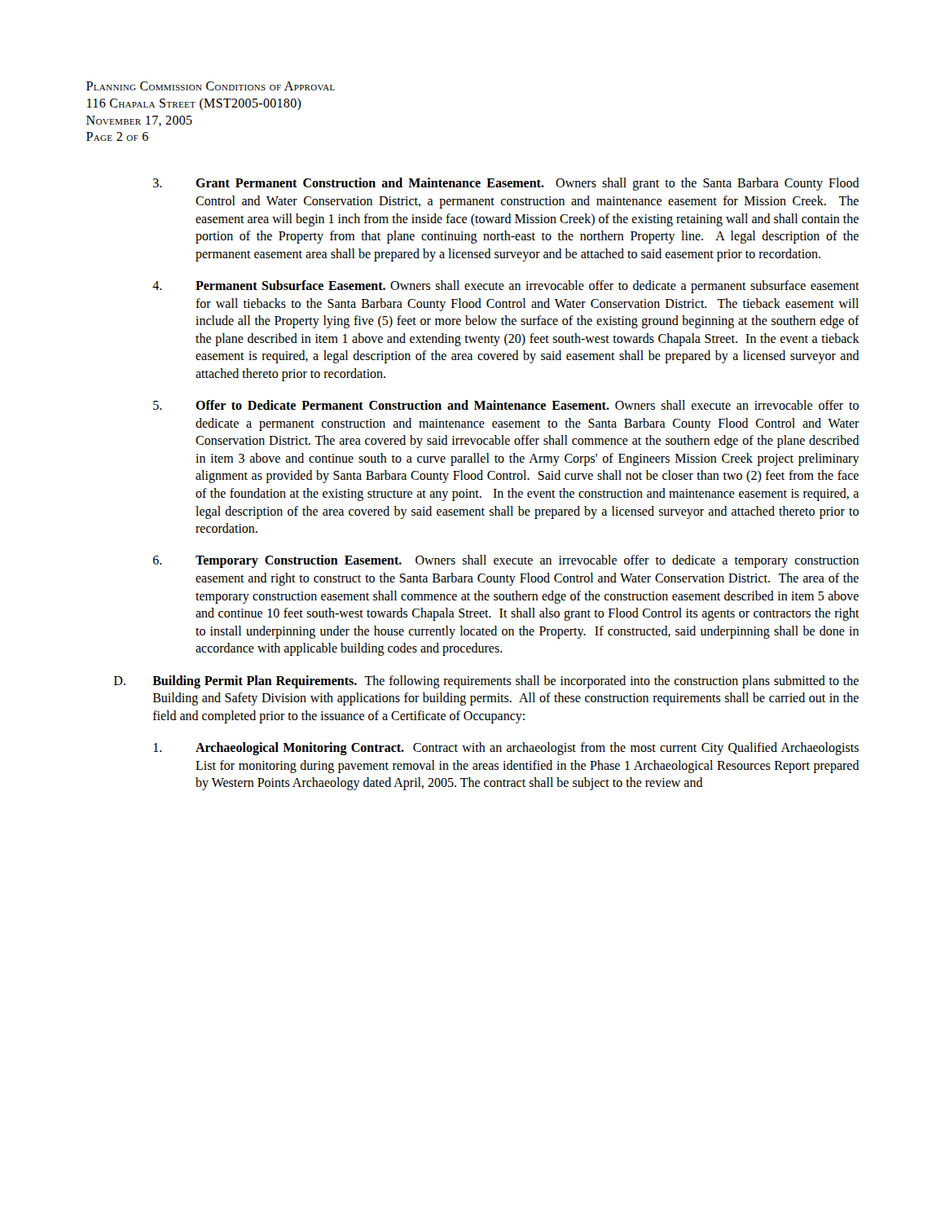Planning Commission Conditions of Approval
116 Chapala Street (MST2005-00180)
November 17, 2005
Page 2 of 6
3.
Grant Permanent Construction and Maintenance Easement. Owners shall grant to the Santa Barbara County Flood Control and Water Conservation District, a permanent construction and maintenance easement for Mission Creek. The easement area will begin 1 inch from the inside face (toward Mission Creek) of the existing retaining wall and shall contain the portion of the Property from that plane continuing north-east to the northern Property line. A legal description of the permanent easement area shall be prepared by a licensed surveyor and be attached to said easement prior to recordation.
4.
Permanent Subsurface Easement. Owners shall execute an irrevocable offer to dedicate a permanent subsurface easement for wall tiebacks to the Santa Barbara County Flood Control and Water Conservation District. The tieback easement will include all the Property lying five (5) feet or more below the surface of the existing ground beginning at the southern edge of the plane described in item 1 above and extending twenty (20) feet south-west towards Chapala Street. In the event a tieback easement is required, a legal description of the area covered by said easement shall be prepared by a licensed surveyor and attached thereto prior to recordation.
5.
Offer to Dedicate Permanent Construction and Maintenance Easement. Owners shall execute an irrevocable offer to dedicate a permanent construction and maintenance easement to the Santa Barbara County Flood Control and Water Conservation District. The area covered by said irrevocable offer shall commence at the southern edge of the plane described in item 3 above and continue south to a curve parallel to the Army Corps' of Engineers Mission Creek project preliminary alignment as provided by Santa Barbara County Flood Control. Said curve shall not be closer than two (2) feet from the face of the foundation at the existing structure at any point. In the event the construction and maintenance easement is required, a legal description of the area covered by said easement shall be prepared by a licensed surveyor and attached thereto prior to recordation.
6.
Temporary Construction Easement. Owners shall execute an irrevocable offer to dedicate a temporary construction easement and right to construct to the Santa Barbara County Flood Control and Water Conservation District. The area of the temporary construction easement shall commence at the southern edge of the construction easement described in item 5 above and continue 10 feet south-west towards Chapala Street. It shall also grant to Flood Control its agents or contractors the right to install underpinning under the house currently located on the Property. If constructed, said underpinning shall be done in accordance with applicable building codes and procedures.
D.
Building Permit Plan Requirements. The following requirements shall be incorporated into the construction plans submitted to the Building and Safety Division with applications for building permits. All of these construction requirements shall be carried out in the field and completed prior to the issuance of a Certificate of Occupancy:
1.
Archaeological Monitoring Contract. Contract with an archaeologist from the most current City Qualified Archaeologists List for monitoring during pavement removal in the areas identified in the Phase 1 Archaeological Resources Report prepared by Western Points Archaeology dated April, 2005. The contract shall be subject to the review and